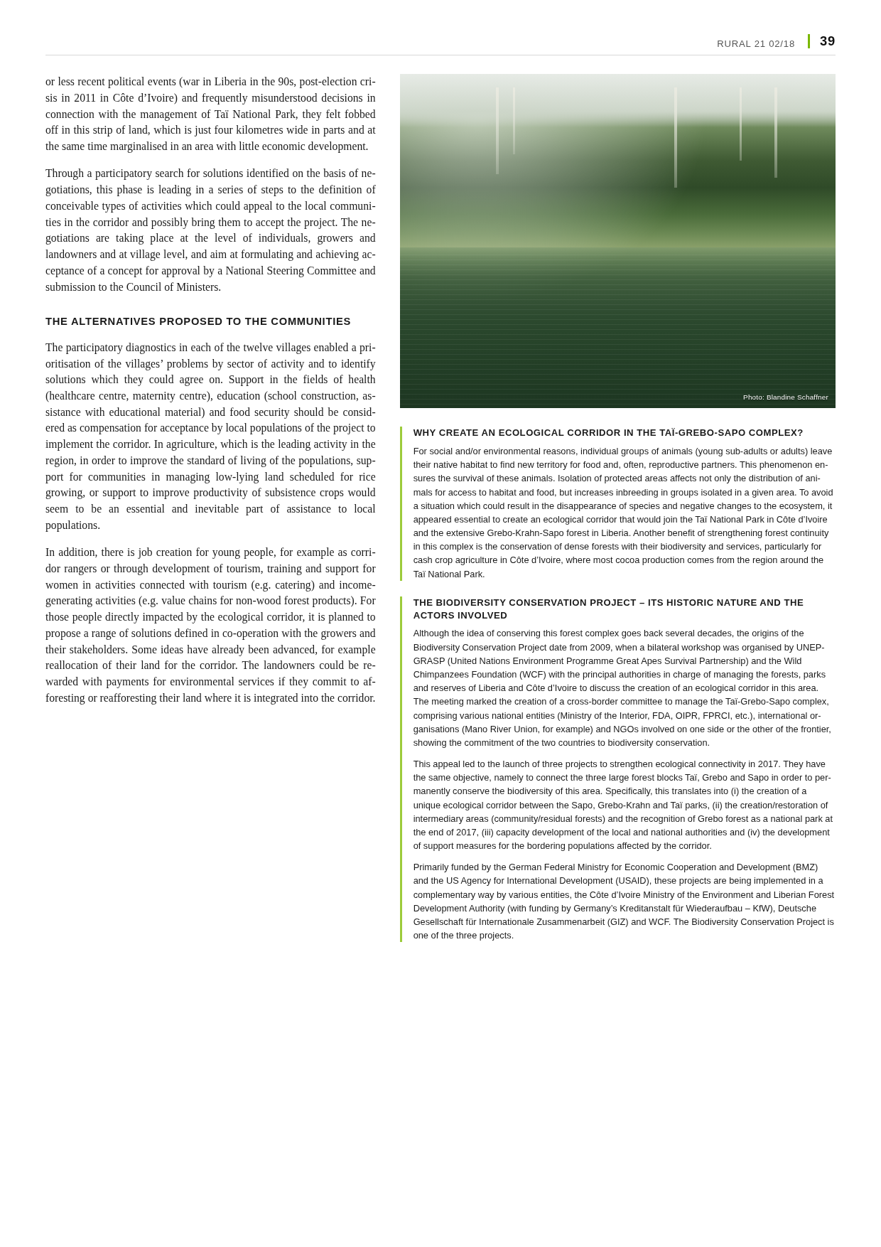RURAL 21 02/18 39
or less recent political events (war in Liberia in the 90s, post-election crisis in 2011 in Côte d’Ivoire) and frequently misunderstood decisions in connection with the management of Taï National Park, they felt fobbed off in this strip of land, which is just four kilometres wide in parts and at the same time marginalised in an area with little economic development.
Through a participatory search for solutions identified on the basis of negotiations, this phase is leading in a series of steps to the definition of conceivable types of activities which could appeal to the local communities in the corridor and possibly bring them to accept the project. The negotiations are taking place at the level of individuals, growers and landowners and at village level, and aim at formulating and achieving acceptance of a concept for approval by a National Steering Committee and submission to the Council of Ministers.
The alternatives proposed to the communities
The participatory diagnostics in each of the twelve villages enabled a prioritisation of the villages’ problems by sector of activity and to identify solutions which they could agree on. Support in the fields of health (healthcare centre, maternity centre), education (school construction, assistance with educational material) and food security should be considered as compensation for acceptance by local populations of the project to implement the corridor. In agriculture, which is the leading activity in the region, in order to improve the standard of living of the populations, support for communities in managing low-lying land scheduled for rice growing, or support to improve productivity of subsistence crops would seem to be an essential and inevitable part of assistance to local populations.
In addition, there is job creation for young people, for example as corridor rangers or through development of tourism, training and support for women in activities connected with tourism (e.g. catering) and income-generating activities (e.g. value chains for non-wood forest products). For those people directly impacted by the ecological corridor, it is planned to propose a range of solutions defined in co-operation with the growers and their stakeholders. Some ideas have already been advanced, for example reallocation of their land for the corridor. The landowners could be rewarded with payments for environmental services if they commit to afforesting or reafforesting their land where it is integrated into the corridor.
Photo: Blandine Schaffner
Why create an ecological corridor in the Taï-Grebo-Sapo complex?
For social and/or environmental reasons, individual groups of animals (young sub-adults or adults) leave their native habitat to find new territory for food and, often, reproductive partners. This phenomenon ensures the survival of these animals. Isolation of protected areas affects not only the distribution of animals for access to habitat and food, but increases inbreeding in groups isolated in a given area. To avoid a situation which could result in the disappearance of species and negative changes to the ecosystem, it appeared essential to create an ecological corridor that would join the Taï National Park in Côte d’Ivoire and the extensive Grebo-Krahn-Sapo forest in Liberia. Another benefit of strengthening forest continuity in this complex is the conservation of dense forests with their biodiversity and services, particularly for cash crop agriculture in Côte d’Ivoire, where most cocoa production comes from the region around the Taï National Park.
The Biodiversity Conservation Project – its historic nature and the actors involved
Although the idea of conserving this forest complex goes back several decades, the origins of the Biodiversity Conservation Project date from 2009, when a bilateral workshop was organised by UNEP-GRASP (United Nations Environment Programme Great Apes Survival Partnership) and the Wild Chimpanzees Foundation (WCF) with the principal authorities in charge of managing the forests, parks and reserves of Liberia and Côte d’Ivoire to discuss the creation of an ecological corridor in this area. The meeting marked the creation of a cross-border committee to manage the Taï-Grebo-Sapo complex, comprising various national entities (Ministry of the Interior, FDA, OIPR, FPRCI, etc.), international organisations (Mano River Union, for example) and NGOs involved on one side or the other of the frontier, showing the commitment of the two countries to biodiversity conservation.
This appeal led to the launch of three projects to strengthen ecological connectivity in 2017. They have the same objective, namely to connect the three large forest blocks Taï, Grebo and Sapo in order to permanently conserve the biodiversity of this area. Specifically, this translates into (i) the creation of a unique ecological corridor between the Sapo, Grebo-Krahn and Taï parks, (ii) the creation/restoration of intermediary areas (community/residual forests) and the recognition of Grebo forest as a national park at the end of 2017, (iii) capacity development of the local and national authorities and (iv) the development of support measures for the bordering populations affected by the corridor.
Primarily funded by the German Federal Ministry for Economic Cooperation and Development (BMZ) and the US Agency for International Development (USAID), these projects are being implemented in a complementary way by various entities, the Côte d’Ivoire Ministry of the Environment and Liberian Forest Development Authority (with funding by Germany’s Kreditanstalt für Wiederaufbau – KfW), Deutsche Gesellschaft für Internationale Zusammenarbeit (GIZ) and WCF. The Biodiversity Conservation Project is one of the three projects.